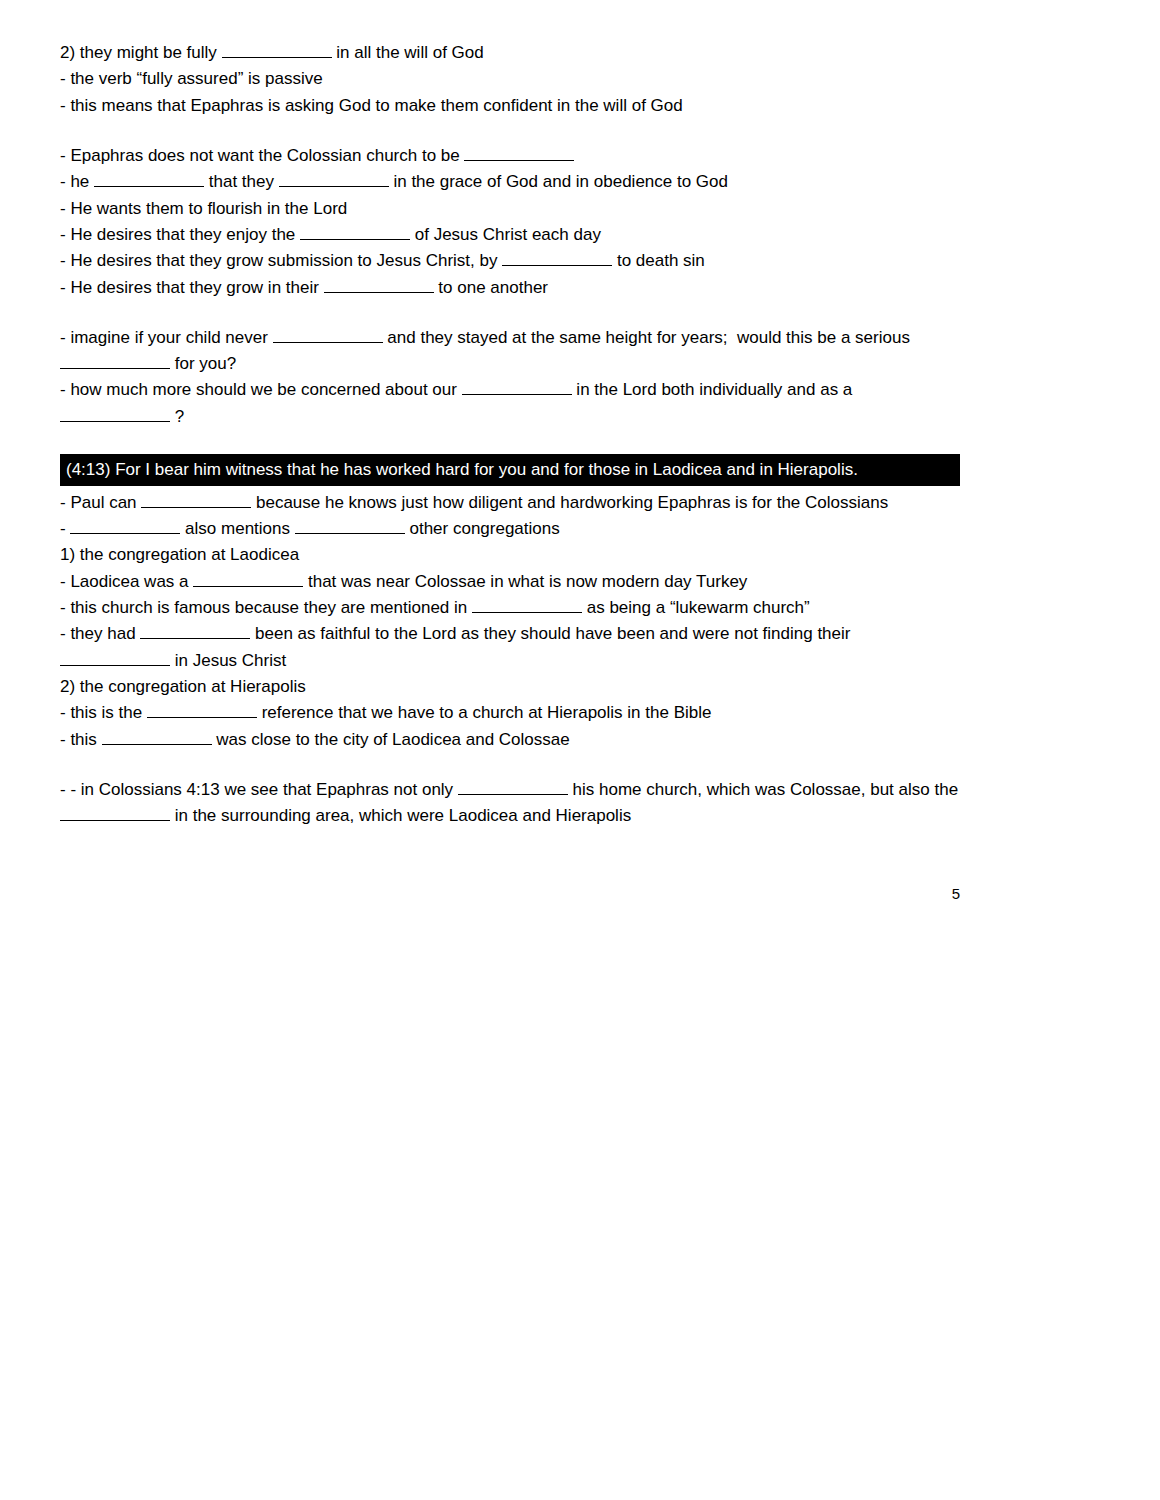2) they might be fully in all the will of God
- the verb “fully assured” is passive
- this means that Epaphras is asking God to make them confident in the will of God
- Epaphras does not want the Colossian church to be
- he that they in the grace of God and in obedience to God
- He wants them to flourish in the Lord
- He desires that they enjoy the of Jesus Christ each day
- He desires that they grow submission to Jesus Christ, by to death sin
- He desires that they grow in their to one another
- imagine if your child never and they stayed at the same height for years; would this be a serious for you?
- how much more should we be concerned about our in the Lord both individually and as a ?
(4:13) For I bear him witness that he has worked hard for you and for those in Laodicea and in Hierapolis.
- Paul can because he knows just how diligent and hardworking Epaphras is for the Colossians
- also mentions other congregations
1) the congregation at Laodicea
- Laodicea was a that was near Colossae in what is now modern day Turkey
- this church is famous because they are mentioned in as being a “lukewarm church”
- they had been as faithful to the Lord as they should have been and were not finding their in Jesus Christ
2) the congregation at Hierapolis
- this is the reference that we have to a church at Hierapolis in the Bible
- this was close to the city of Laodicea and Colossae
- - in Colossians 4:13 we see that Epaphras not only his home church, which was Colossae, but also the in the surrounding area, which were Laodicea and Hierapolis
5